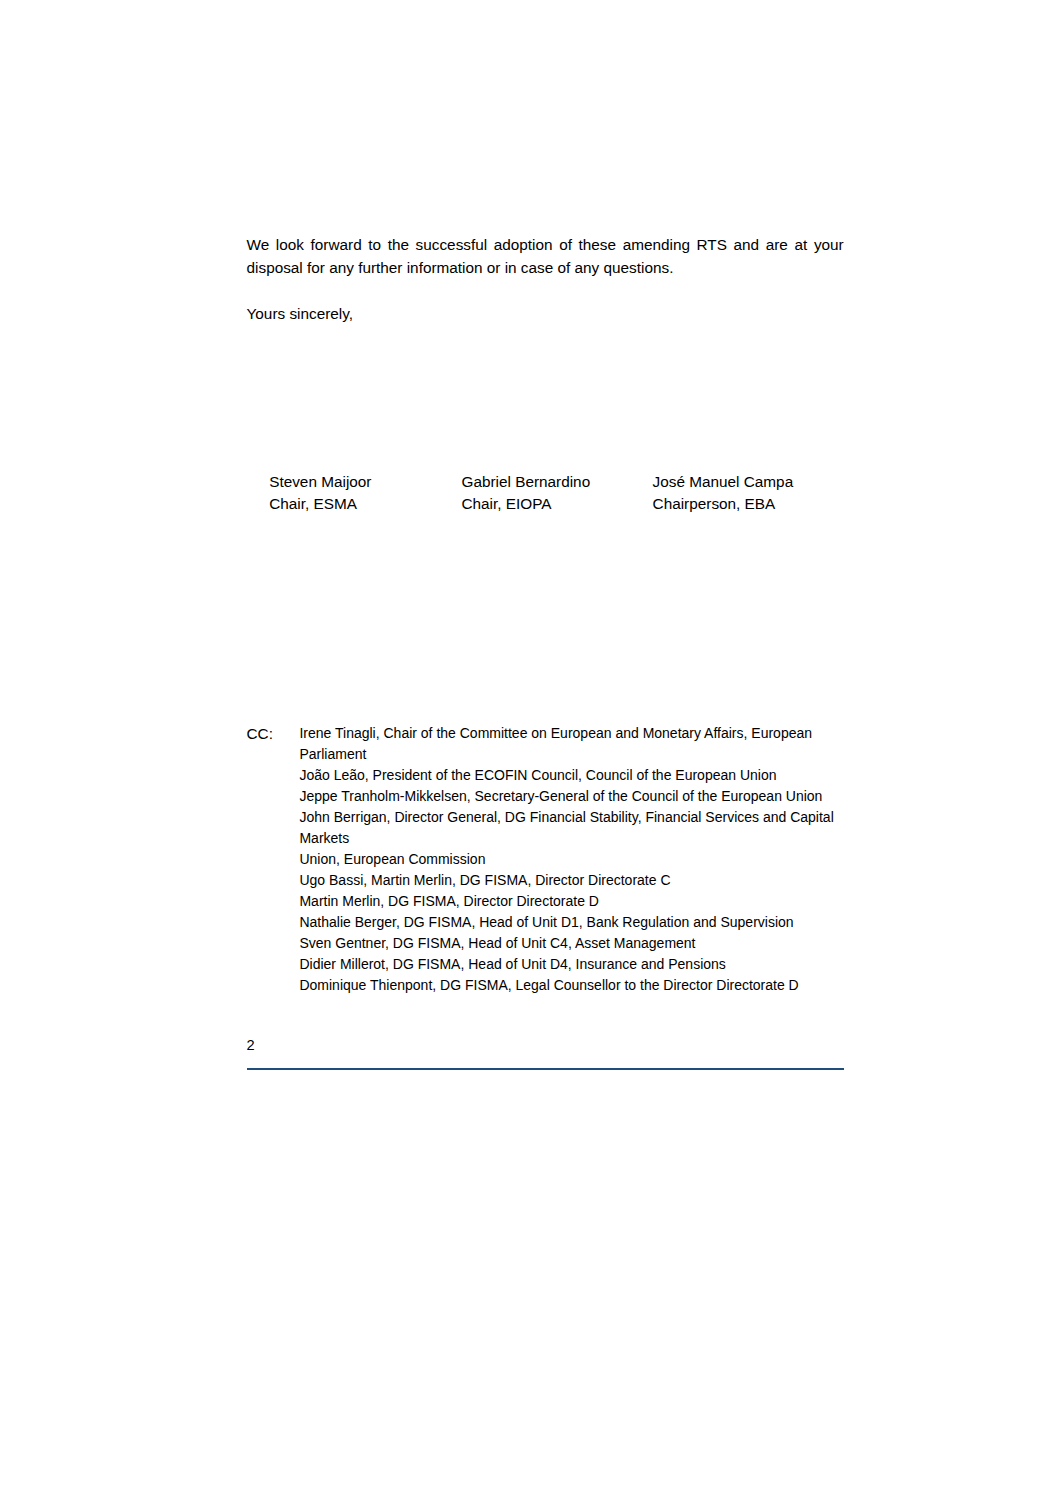We look forward to the successful adoption of these amending RTS and are at your disposal for any further information or in case of any questions.
Yours sincerely,
| Steven Maijoor Chair, ESMA | Gabriel Bernardino Chair, EIOPA | José Manuel Campa Chairperson, EBA |
CC:
Irene Tinagli, Chair of the Committee on European and Monetary Affairs, European Parliament
João Leão, President of the ECOFIN Council, Council of the European Union
Jeppe Tranholm-Mikkelsen, Secretary-General of the Council of the European Union
John Berrigan, Director General, DG Financial Stability, Financial Services and Capital MarketsUnion, European Commission
Ugo Bassi, Martin Merlin, DG FISMA, Director Directorate C
Martin Merlin, DG FISMA, Director Directorate D
Nathalie Berger, DG FISMA, Head of Unit D1, Bank Regulation and Supervision
Sven Gentner, DG FISMA, Head of Unit C4, Asset Management
Didier Millerot, DG FISMA, Head of Unit D4, Insurance and Pensions
Dominique Thienpont, DG FISMA, Legal Counsellor to the Director Directorate D
2